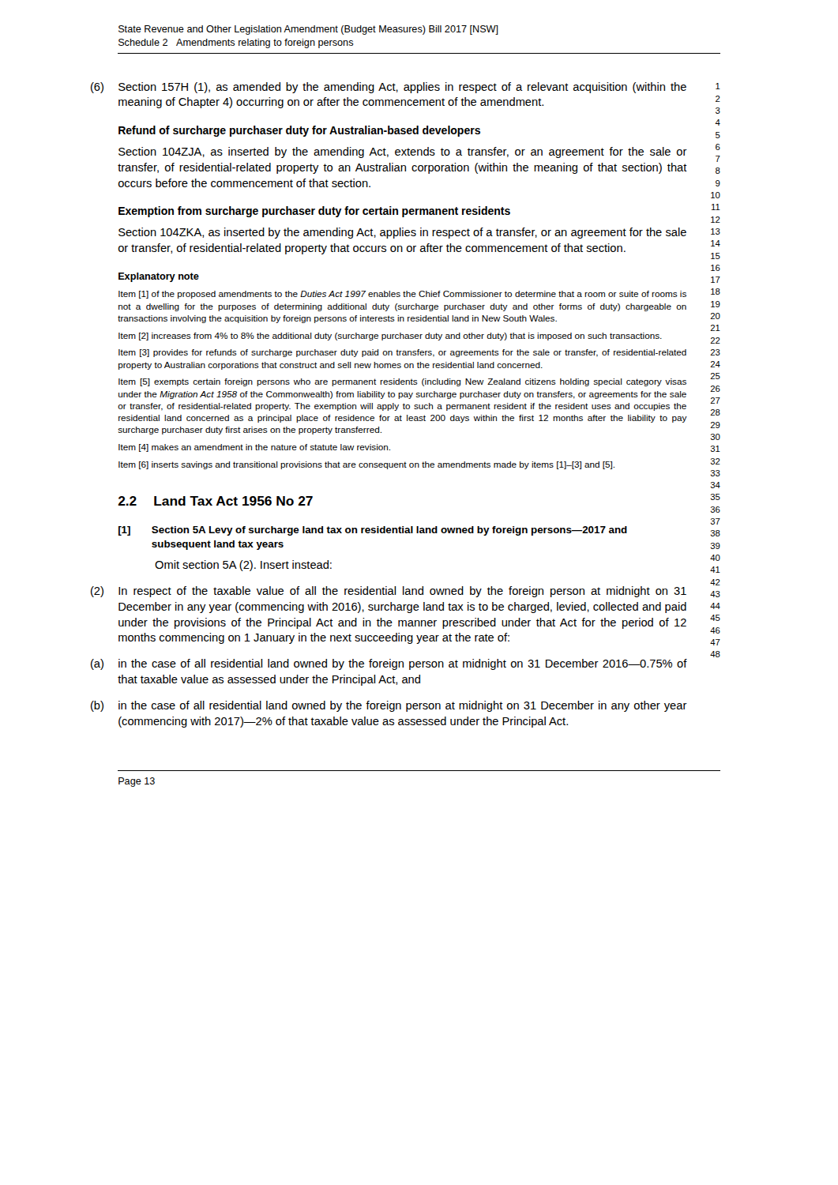State Revenue and Other Legislation Amendment (Budget Measures) Bill 2017 [NSW]
Schedule 2 Amendments relating to foreign persons
(6) Section 157H (1), as amended by the amending Act, applies in respect of a relevant acquisition (within the meaning of Chapter 4) occurring on or after the commencement of the amendment.
Refund of surcharge purchaser duty for Australian-based developers
Section 104ZJA, as inserted by the amending Act, extends to a transfer, or an agreement for the sale or transfer, of residential-related property to an Australian corporation (within the meaning of that section) that occurs before the commencement of that section.
Exemption from surcharge purchaser duty for certain permanent residents
Section 104ZKA, as inserted by the amending Act, applies in respect of a transfer, or an agreement for the sale or transfer, of residential-related property that occurs on or after the commencement of that section.
Explanatory note
Item [1] of the proposed amendments to the Duties Act 1997 enables the Chief Commissioner to determine that a room or suite of rooms is not a dwelling for the purposes of determining additional duty (surcharge purchaser duty and other forms of duty) chargeable on transactions involving the acquisition by foreign persons of interests in residential land in New South Wales.
Item [2] increases from 4% to 8% the additional duty (surcharge purchaser duty and other duty) that is imposed on such transactions.
Item [3] provides for refunds of surcharge purchaser duty paid on transfers, or agreements for the sale or transfer, of residential-related property to Australian corporations that construct and sell new homes on the residential land concerned.
Item [5] exempts certain foreign persons who are permanent residents (including New Zealand citizens holding special category visas under the Migration Act 1958 of the Commonwealth) from liability to pay surcharge purchaser duty on transfers, or agreements for the sale or transfer, of residential-related property. The exemption will apply to such a permanent resident if the resident uses and occupies the residential land concerned as a principal place of residence for at least 200 days within the first 12 months after the liability to pay surcharge purchaser duty first arises on the property transferred.
Item [4] makes an amendment in the nature of statute law revision.
Item [6] inserts savings and transitional provisions that are consequent on the amendments made by items [1]–[3] and [5].
2.2 Land Tax Act 1956 No 27
[1] Section 5A Levy of surcharge land tax on residential land owned by foreign persons—2017 and subsequent land tax years
Omit section 5A (2). Insert instead:
(2) In respect of the taxable value of all the residential land owned by the foreign person at midnight on 31 December in any year (commencing with 2016), surcharge land tax is to be charged, levied, collected and paid under the provisions of the Principal Act and in the manner prescribed under that Act for the period of 12 months commencing on 1 January in the next succeeding year at the rate of:
(a) in the case of all residential land owned by the foreign person at midnight on 31 December 2016—0.75% of that taxable value as assessed under the Principal Act, and
(b) in the case of all residential land owned by the foreign person at midnight on 31 December in any other year (commencing with 2017)—2% of that taxable value as assessed under the Principal Act.
1
2
3
4
5
6
7
8
9
10
11
12
13
14
15
16
17
18
19
20
21
22
23
24
25
26
27
28
29
30
31
32
33
34
35
36
37
38
39
40
41
42
43
44
45
46
47
48
Page 13